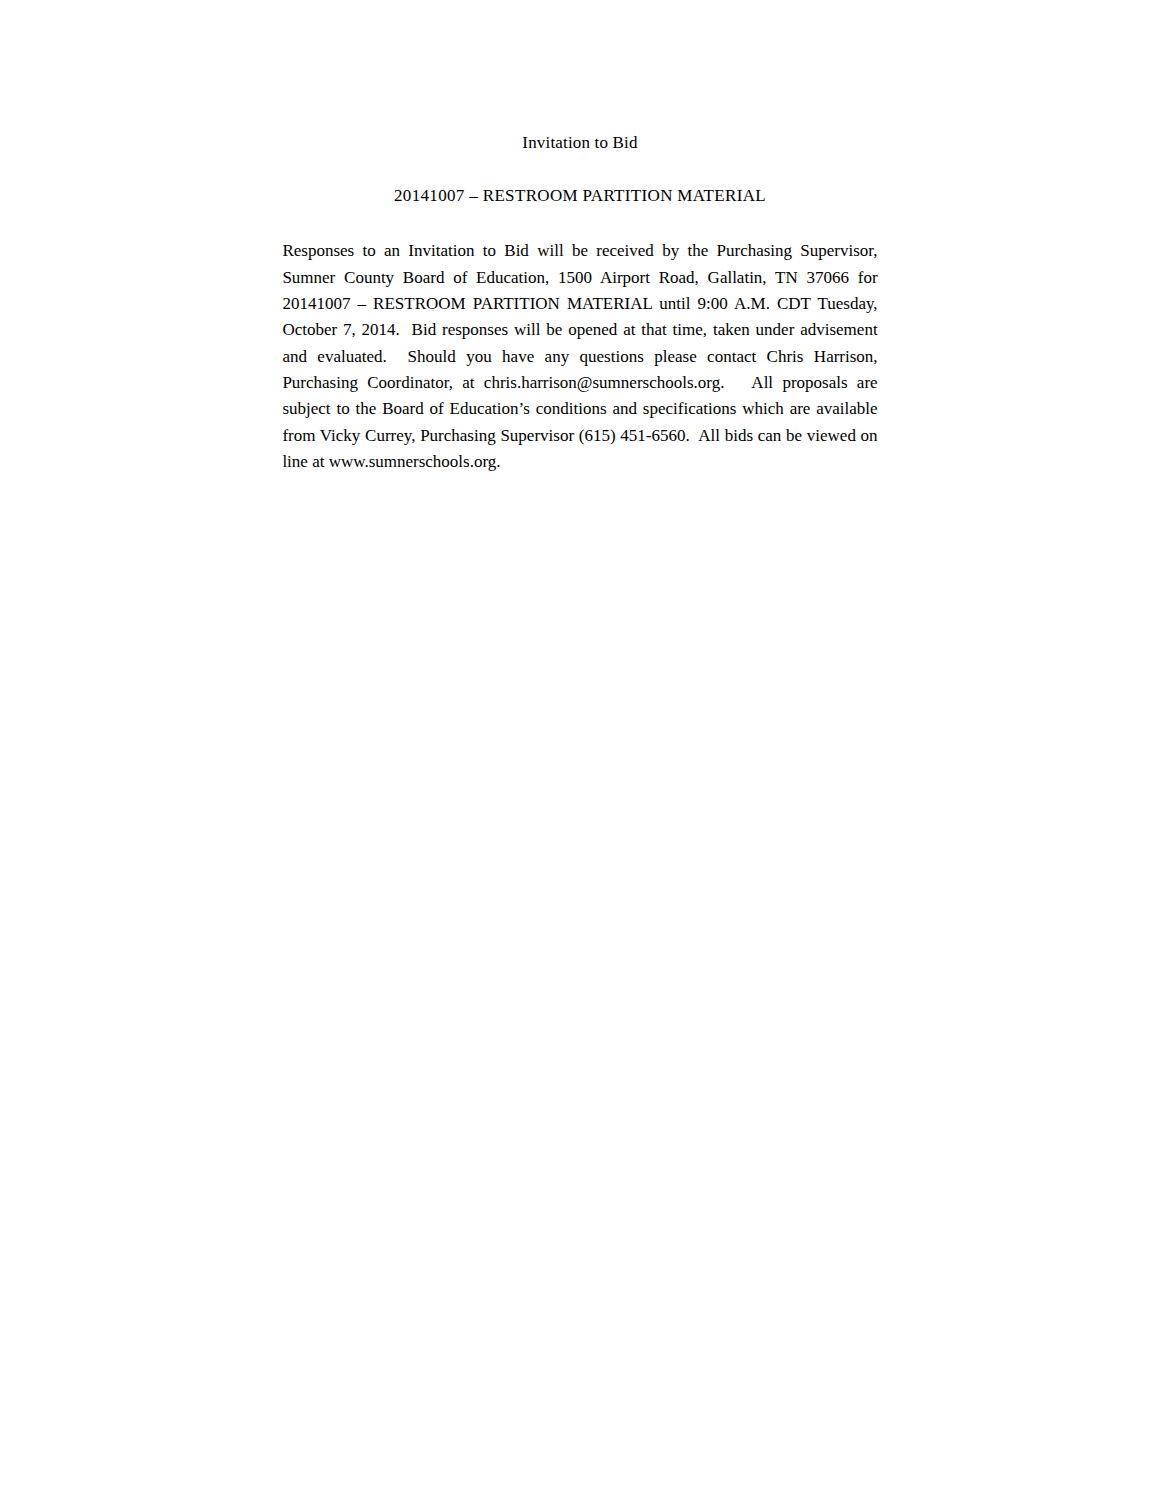Invitation to Bid
20141007 – RESTROOM PARTITION MATERIAL
Responses to an Invitation to Bid will be received by the Purchasing Supervisor, Sumner County Board of Education, 1500 Airport Road, Gallatin, TN 37066 for 20141007 – RESTROOM PARTITION MATERIAL until 9:00 A.M. CDT Tuesday, October 7, 2014. Bid responses will be opened at that time, taken under advisement and evaluated. Should you have any questions please contact Chris Harrison, Purchasing Coordinator, at chris.harrison@sumnerschools.org. All proposals are subject to the Board of Education’s conditions and specifications which are available from Vicky Currey, Purchasing Supervisor (615) 451-6560. All bids can be viewed on line at www.sumnerschools.org.